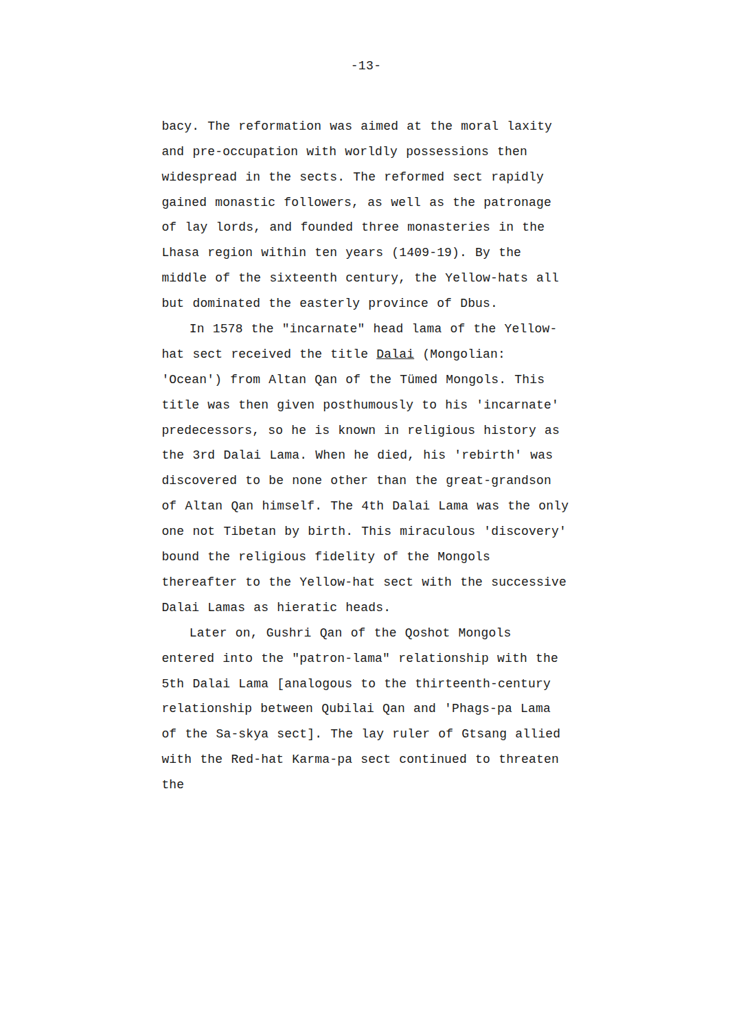-13-
bacy. The reformation was aimed at the moral laxity and pre-occupation with worldly possessions then widespread in the sects. The reformed sect rapidly gained monastic followers, as well as the patronage of lay lords, and founded three monasteries in the Lhasa region within ten years (1409-19). By the middle of the sixteenth century, the Yellow-hats all but dominated the easterly province of Dbus.
In 1578 the "incarnate" head lama of the Yellow-hat sect received the title Dalai (Mongolian: 'Ocean') from Altan Qan of the Tümed Mongols. This title was then given posthumously to his 'incarnate' predecessors, so he is known in religious history as the 3rd Dalai Lama. When he died, his 'rebirth' was discovered to be none other than the great-grandson of Altan Qan himself. The 4th Dalai Lama was the only one not Tibetan by birth. This miraculous 'discovery' bound the religious fidelity of the Mongols thereafter to the Yellow-hat sect with the successive Dalai Lamas as hieratic heads.
Later on, Gushri Qan of the Qoshot Mongols entered into the "patron-lama" relationship with the 5th Dalai Lama [analogous to the thirteenth-century relationship between Qubilai Qan and 'Phags-pa Lama of the Sa-skya sect]. The lay ruler of Gtsang allied with the Red-hat Karma-pa sect continued to threaten the